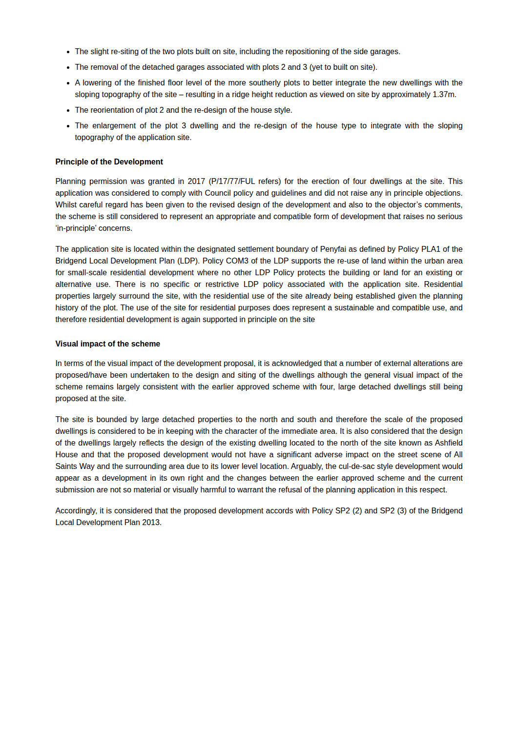The slight re-siting of the two plots built on site, including the repositioning of the side garages.
The removal of the detached garages associated with plots 2 and 3 (yet to built on site).
A lowering of the finished floor level of the more southerly plots to better integrate the new dwellings with the sloping topography of the site – resulting in a ridge height reduction as viewed on site by approximately 1.37m.
The reorientation of plot 2 and the re-design of the house style.
The enlargement of the plot 3 dwelling and the re-design of the house type to integrate with the sloping topography of the application site.
Principle of the Development
Planning permission was granted in 2017 (P/17/77/FUL refers) for the erection of four dwellings at the site. This application was considered to comply with Council policy and guidelines and did not raise any in principle objections. Whilst careful regard has been given to the revised design of the development and also to the objector’s comments, the scheme is still considered to represent an appropriate and compatible form of development that raises no serious ‘in-principle’ concerns.
The application site is located within the designated settlement boundary of Penyfai as defined by Policy PLA1 of the Bridgend Local Development Plan (LDP). Policy COM3 of the LDP supports the re-use of land within the urban area for small-scale residential development where no other LDP Policy protects the building or land for an existing or alternative use. There is no specific or restrictive LDP policy associated with the application site. Residential properties largely surround the site, with the residential use of the site already being established given the planning history of the plot. The use of the site for residential purposes does represent a sustainable and compatible use, and therefore residential development is again supported in principle on the site
Visual impact of the scheme
In terms of the visual impact of the development proposal, it is acknowledged that a number of external alterations are proposed/have been undertaken to the design and siting of the dwellings although the general visual impact of the scheme remains largely consistent with the earlier approved scheme with four, large detached dwellings still being proposed at the site.
The site is bounded by large detached properties to the north and south and therefore the scale of the proposed dwellings is considered to be in keeping with the character of the immediate area. It is also considered that the design of the dwellings largely reflects the design of the existing dwelling located to the north of the site known as Ashfield House and that the proposed development would not have a significant adverse impact on the street scene of All Saints Way and the surrounding area due to its lower level location. Arguably, the cul-de-sac style development would appear as a development in its own right and the changes between the earlier approved scheme and the current submission are not so material or visually harmful to warrant the refusal of the planning application in this respect.
Accordingly, it is considered that the proposed development accords with Policy SP2 (2) and SP2 (3) of the Bridgend Local Development Plan 2013.